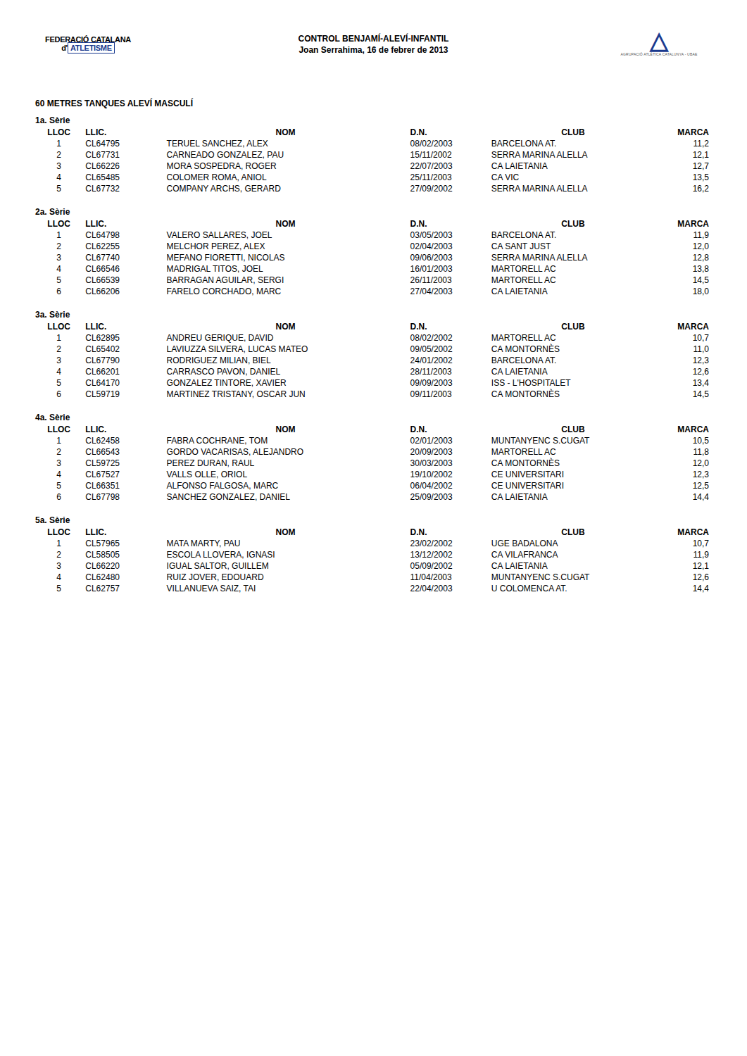FEDERACIÓ CATALANA d'ATLETISME
CONTROL BENJAMÍ-ALEVÍ-INFANTIL
Joan Serrahima, 16 de febrer de 2013
△
AGRUPACIÓ ATLÈTICA CATALUNYA - UBAE
60 METRES TANQUES ALEVÍ MASCULÍ
1a. Sèrie
| LLOC | LLIC. | NOM | D.N. | CLUB | MARCA |
| --- | --- | --- | --- | --- | --- |
| 1 | CL64795 | TERUEL SANCHEZ, ALEX | 08/02/2003 | BARCELONA AT. | 11,2 |
| 2 | CL67731 | CARNEADO GONZALEZ, PAU | 15/11/2002 | SERRA MARINA ALELLA | 12,1 |
| 3 | CL66226 | MORA SOSPEDRA, ROGER | 22/07/2003 | CA LAIETANIA | 12,7 |
| 4 | CL65485 | COLOMER ROMA, ANIOL | 25/11/2003 | CA VIC | 13,5 |
| 5 | CL67732 | COMPANY ARCHS, GERARD | 27/09/2002 | SERRA MARINA ALELLA | 16,2 |
2a. Sèrie
| LLOC | LLIC. | NOM | D.N. | CLUB | MARCA |
| --- | --- | --- | --- | --- | --- |
| 1 | CL64798 | VALERO SALLARES, JOEL | 03/05/2003 | BARCELONA AT. | 11,9 |
| 2 | CL62255 | MELCHOR PEREZ, ALEX | 02/04/2003 | CA SANT JUST | 12,0 |
| 3 | CL67740 | MEFANO FIORETTI, NICOLAS | 09/06/2003 | SERRA MARINA ALELLA | 12,8 |
| 4 | CL66546 | MADRIGAL TITOS, JOEL | 16/01/2003 | MARTORELL AC | 13,8 |
| 5 | CL66539 | BARRAGAN AGUILAR, SERGI | 26/11/2003 | MARTORELL AC | 14,5 |
| 6 | CL66206 | FARELO CORCHADO, MARC | 27/04/2003 | CA LAIETANIA | 18,0 |
3a. Sèrie
| LLOC | LLIC. | NOM | D.N. | CLUB | MARCA |
| --- | --- | --- | --- | --- | --- |
| 1 | CL62895 | ANDREU GERIQUE, DAVID | 08/02/2002 | MARTORELL AC | 10,7 |
| 2 | CL65402 | LAVIUZZA SILVERA, LUCAS MATEO | 09/05/2002 | CA MONTORNÈS | 11,0 |
| 3 | CL67790 | RODRIGUEZ MILIAN, BIEL | 24/01/2002 | BARCELONA AT. | 12,3 |
| 4 | CL66201 | CARRASCO PAVON, DANIEL | 28/11/2003 | CA LAIETANIA | 12,6 |
| 5 | CL64170 | GONZALEZ TINTORE, XAVIER | 09/09/2003 | ISS - L'HOSPITALET | 13,4 |
| 6 | CL59719 | MARTINEZ TRISTANY, OSCAR JUN | 09/11/2003 | CA MONTORNÈS | 14,5 |
4a. Sèrie
| LLOC | LLIC. | NOM | D.N. | CLUB | MARCA |
| --- | --- | --- | --- | --- | --- |
| 1 | CL62458 | FABRA COCHRANE, TOM | 02/01/2003 | MUNTANYENC S.CUGAT | 10,5 |
| 2 | CL66543 | GORDO VACARISAS, ALEJANDRO | 20/09/2003 | MARTORELL AC | 11,8 |
| 3 | CL59725 | PEREZ DURAN, RAUL | 30/03/2003 | CA MONTORNÈS | 12,0 |
| 4 | CL67527 | VALLS OLLE, ORIOL | 19/10/2002 | CE UNIVERSITARI | 12,3 |
| 5 | CL66351 | ALFONSO FALGOSA, MARC | 06/04/2002 | CE UNIVERSITARI | 12,5 |
| 6 | CL67798 | SANCHEZ GONZALEZ, DANIEL | 25/09/2003 | CA LAIETANIA | 14,4 |
5a. Sèrie
| LLOC | LLIC. | NOM | D.N. | CLUB | MARCA |
| --- | --- | --- | --- | --- | --- |
| 1 | CL57965 | MATA MARTY, PAU | 23/02/2002 | UGE BADALONA | 10,7 |
| 2 | CL58505 | ESCOLA LLOVERA, IGNASI | 13/12/2002 | CA VILAFRANCA | 11,9 |
| 3 | CL66220 | IGUAL SALTOR, GUILLEM | 05/09/2002 | CA LAIETANIA | 12,1 |
| 4 | CL62480 | RUIZ JOVER, EDOUARD | 11/04/2003 | MUNTANYENC S.CUGAT | 12,6 |
| 5 | CL62757 | VILLANUEVA SAIZ, TAI | 22/04/2003 | U COLOMENCA AT. | 14,4 |